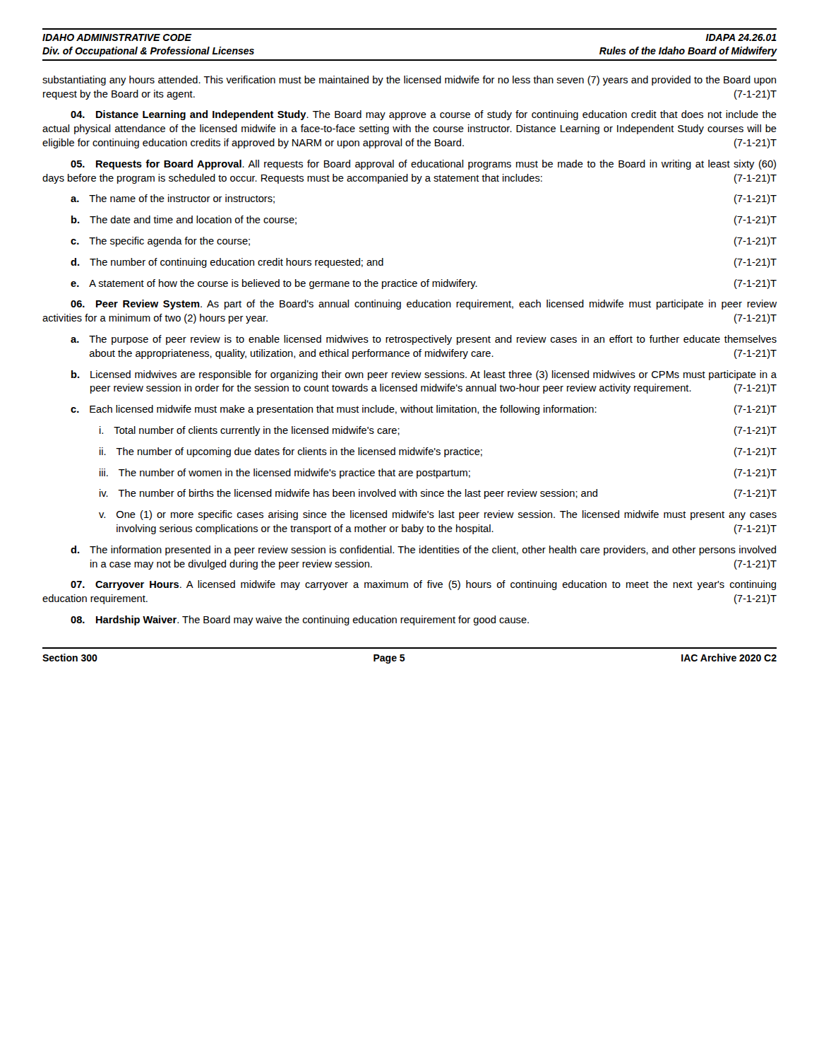IDAHO ADMINISTRATIVE CODE IDAPA 24.26.01
Div. of Occupational & Professional Licenses Rules of the Idaho Board of Midwifery
substantiating any hours attended. This verification must be maintained by the licensed midwife for no less than seven (7) years and provided to the Board upon request by the Board or its agent.(7-1-21)T
04. Distance Learning and Independent Study. The Board may approve a course of study for continuing education credit that does not include the actual physical attendance of the licensed midwife in a face-to-face setting with the course instructor. Distance Learning or Independent Study courses will be eligible for continuing education credits if approved by NARM or upon approval of the Board.(7-1-21)T
05. Requests for Board Approval. All requests for Board approval of educational programs must be made to the Board in writing at least sixty (60) days before the program is scheduled to occur. Requests must be accompanied by a statement that includes:(7-1-21)T
a.
The name of the instructor or instructors;(7-1-21)T
b.
The date and time and location of the course;(7-1-21)T
c.
The specific agenda for the course;(7-1-21)T
d.
The number of continuing education credit hours requested; and(7-1-21)T
e.
A statement of how the course is believed to be germane to the practice of midwifery.(7-1-21)T
06. Peer Review System. As part of the Board's annual continuing education requirement, each licensed midwife must participate in peer review activities for a minimum of two (2) hours per year.(7-1-21)T
a.
The purpose of peer review is to enable licensed midwives to retrospectively present and review cases in an effort to further educate themselves about the appropriateness, quality, utilization, and ethical performance of midwifery care.(7-1-21)T
b.
Licensed midwives are responsible for organizing their own peer review sessions. At least three (3) licensed midwives or CPMs must participate in a peer review session in order for the session to count towards a licensed midwife's annual two-hour peer review activity requirement.(7-1-21)T
c.
Each licensed midwife must make a presentation that must include, without limitation, the following information:(7-1-21)T
i.
Total number of clients currently in the licensed midwife's care;(7-1-21)T
ii.
The number of upcoming due dates for clients in the licensed midwife's practice;(7-1-21)T
iii.
The number of women in the licensed midwife's practice that are postpartum;(7-1-21)T
iv.
The number of births the licensed midwife has been involved with since the last peer review session; and(7-1-21)T
v.
One (1) or more specific cases arising since the licensed midwife's last peer review session. The licensed midwife must present any cases involving serious complications or the transport of a mother or baby to the hospital.(7-1-21)T
d.
The information presented in a peer review session is confidential. The identities of the client, other health care providers, and other persons involved in a case may not be divulged during the peer review session.(7-1-21)T
07. Carryover Hours. A licensed midwife may carryover a maximum of five (5) hours of continuing education to meet the next year's continuing education requirement.(7-1-21)T
08. Hardship Waiver. The Board may waive the continuing education requirement for good cause.
Section 300 Page 5 IAC Archive 2020 C2